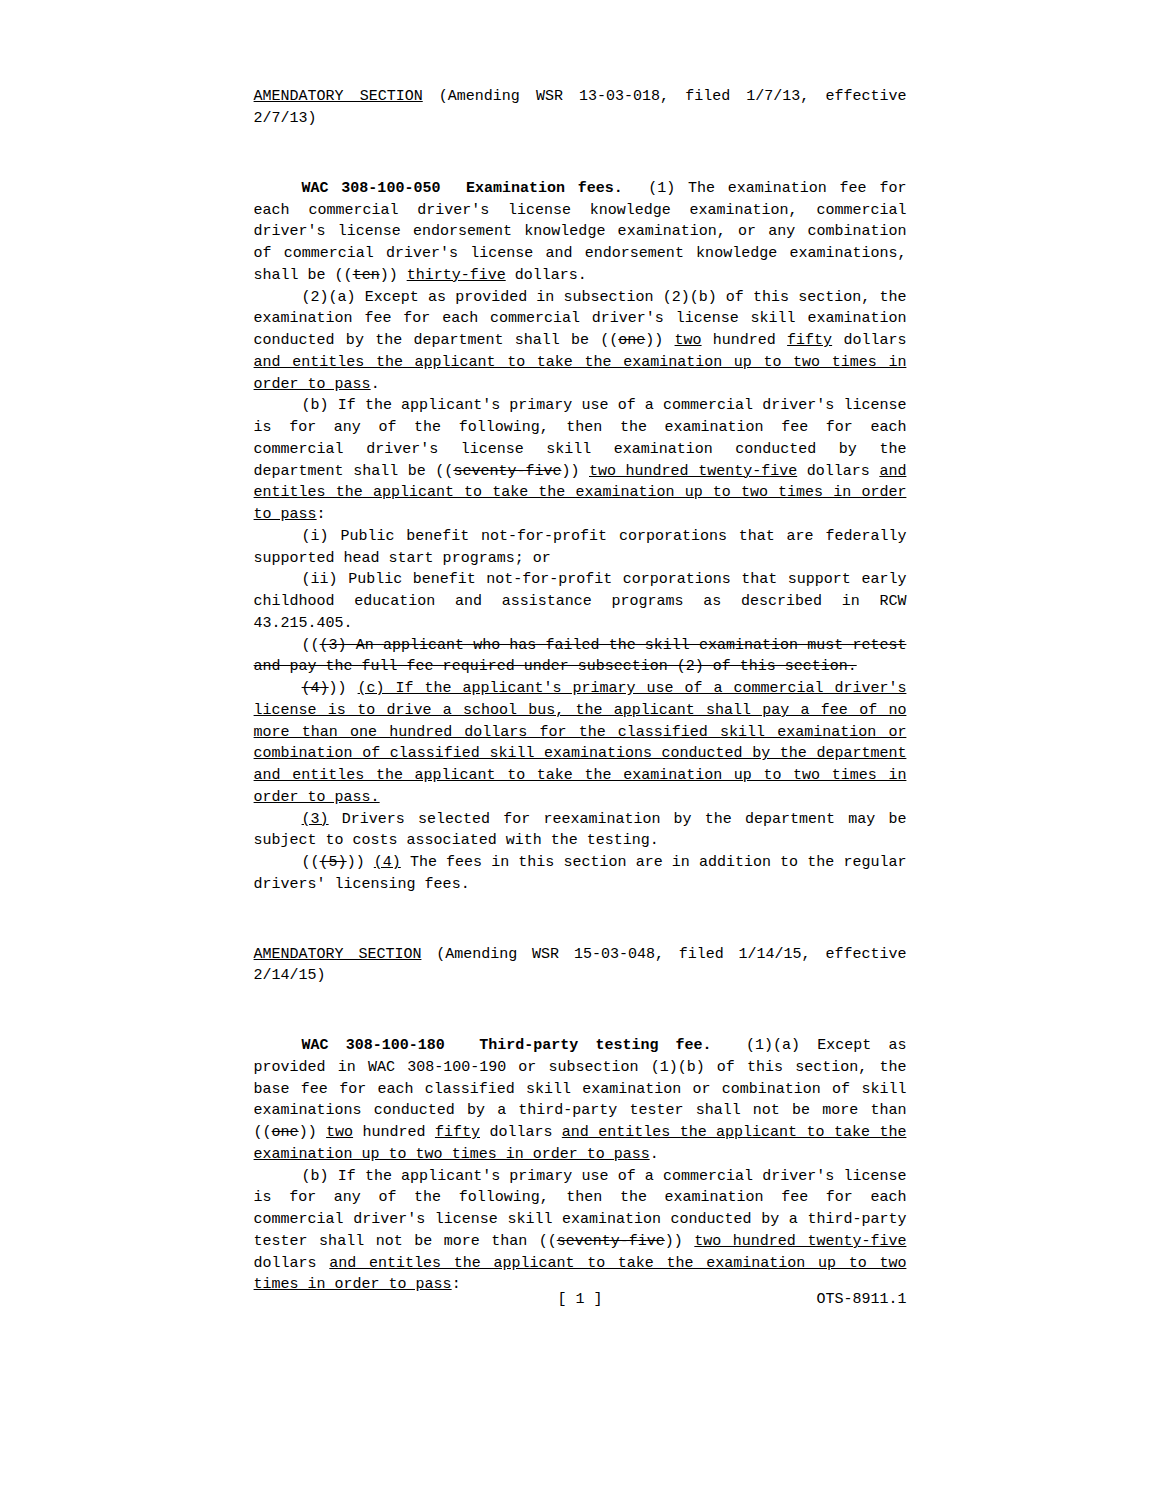AMENDATORY SECTION (Amending WSR 13-03-018, filed 1/7/13, effective 2/7/13)
WAC 308-100-050 Examination fees. (1) The examination fee for each commercial driver's license knowledge examination, commercial driver's license endorsement knowledge examination, or any combination of commercial driver's license and endorsement knowledge examinations, shall be ((ten)) thirty-five dollars.
(2)(a) Except as provided in subsection (2)(b) of this section, the examination fee for each commercial driver's license skill examination conducted by the department shall be ((one)) two hundred fifty dollars and entitles the applicant to take the examination up to two times in order to pass.
(b) If the applicant's primary use of a commercial driver's license is for any of the following, then the examination fee for each commercial driver's license skill examination conducted by the department shall be ((seventy-five)) two hundred twenty-five dollars and entitles the applicant to take the examination up to two times in order to pass:
(i) Public benefit not-for-profit corporations that are federally supported head start programs; or
(ii) Public benefit not-for-profit corporations that support early childhood education and assistance programs as described in RCW 43.215.405.
(((3) An applicant who has failed the skill examination must retest and pay the full fee required under subsection (2) of this section.
(4))) (c) If the applicant's primary use of a commercial driver's license is to drive a school bus, the applicant shall pay a fee of no more than one hundred dollars for the classified skill examination or combination of classified skill examinations conducted by the department and entitles the applicant to take the examination up to two times in order to pass.
(3) Drivers selected for reexamination by the department may be subject to costs associated with the testing.
(((5))) (4) The fees in this section are in addition to the regular drivers' licensing fees.
AMENDATORY SECTION (Amending WSR 15-03-048, filed 1/14/15, effective 2/14/15)
WAC 308-100-180 Third-party testing fee. (1)(a) Except as provided in WAC 308-100-190 or subsection (1)(b) of this section, the base fee for each classified skill examination or combination of skill examinations conducted by a third-party tester shall not be more than ((one)) two hundred fifty dollars and entitles the applicant to take the examination up to two times in order to pass.
(b) If the applicant's primary use of a commercial driver's license is for any of the following, then the examination fee for each commercial driver's license skill examination conducted by a third-party tester shall not be more than ((seventy-five)) two hundred twenty-five dollars and entitles the applicant to take the examination up to two times in order to pass:
[ 1 ]
OTS-8911.1